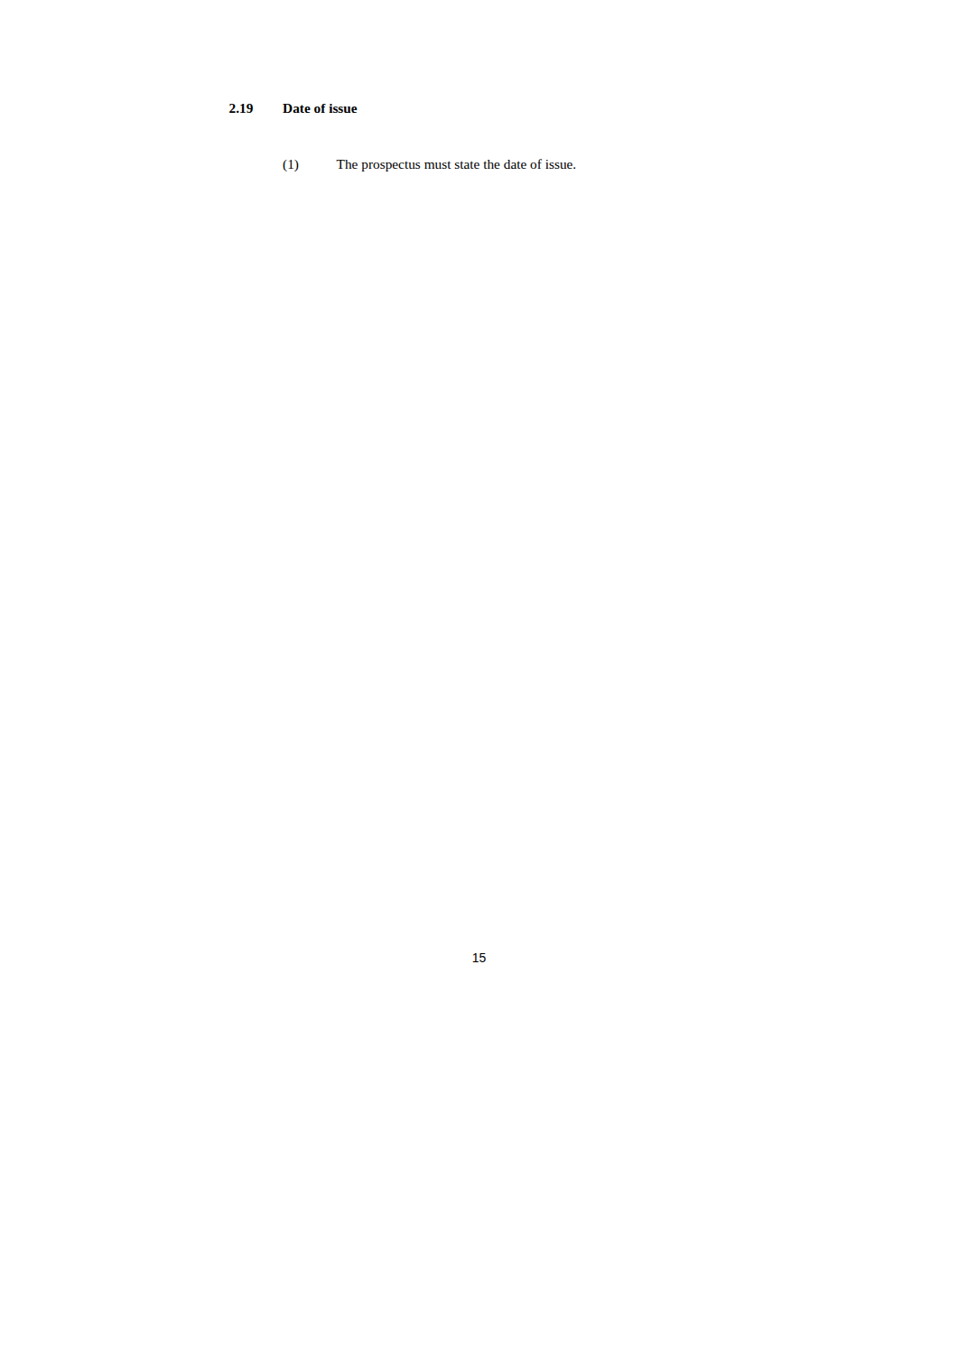2.19 Date of issue
(1) The prospectus must state the date of issue.
15